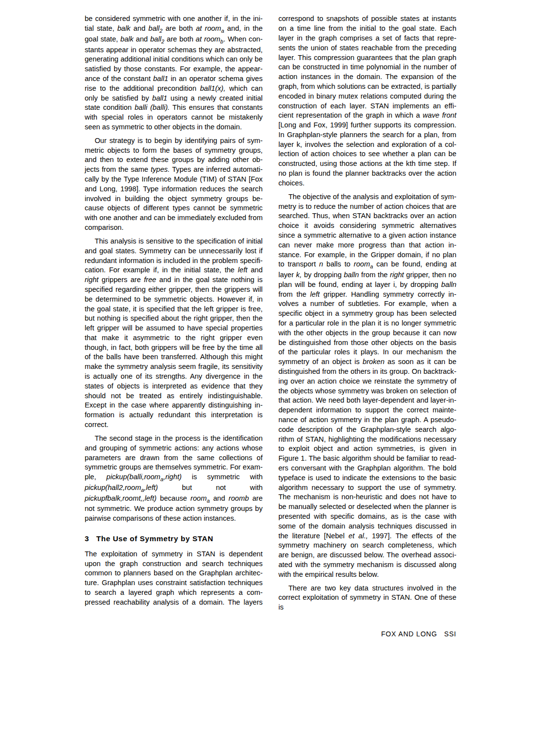be considered symmetric with one another if, in the initial state, balk and ball2 are both at rooma and, in the goal state, balk and ball2 are both at roomb. When constants appear in operator schemas they are abstracted, generating additional initial conditions which can only be satisfied by those constants. For example, the appearance of the constant ball1 in an operator schema gives rise to the additional precondition ball1(x), which can only be satisfied by ball1 using a newly created initial state condition balli (balli). This ensures that constants with special roles in operators cannot be mistakenly seen as symmetric to other objects in the domain.
Our strategy is to begin by identifying pairs of symmetric objects to form the bases of symmetry groups, and then to extend these groups by adding other objects from the same types. Types are inferred automatically by the Type Inference Module (TIM) of STAN [Fox and Long, 1998]. Type information reduces the search involved in building the object symmetry groups because objects of different types cannot be symmetric with one another and can be immediately excluded from comparison.
This analysis is sensitive to the specification of initial and goal states. Symmetry can be unnecessarily lost if redundant information is included in the problem specification. For example if, in the initial state, the left and right grippers are free and in the goal state nothing is specified regarding either gripper, then the grippers will be determined to be symmetric objects. However if, in the goal state, it is specified that the left gripper is free, but nothing is specified about the right gripper, then the left gripper will be assumed to have special properties that make it asymmetric to the right gripper even though, in fact, both grippers will be free by the time all of the balls have been transferred. Although this might make the symmetry analysis seem fragile, its sensitivity is actually one of its strengths. Any divergence in the states of objects is interpreted as evidence that they should not be treated as entirely indistinguishable. Except in the case where apparently distinguishing information is actually redundant this interpretation is correct.
The second stage in the process is the identification and grouping of symmetric actions: any actions whose parameters are drawn from the same collections of symmetric groups are themselves symmetric. For example, pickup(balli,rooma,right) is symmetric with pickup(hall2,rooma,left) but not with pickupfbalk,roomt,,left) because rooma and roomb are not symmetric. We produce action symmetry groups by pairwise comparisons of these action instances.
3 The Use of Symmetry by STAN
The exploitation of symmetry in STAN is dependent upon the graph construction and search techniques common to planners based on the Graphplan architecture. Graphplan uses constraint satisfaction techniques to search a layered graph which represents a compressed reachability analysis of a domain. The layers correspond to snapshots of possible states at instants on a time line from the initial to the goal state. Each layer in the graph comprises a set of facts that represents the union of states reachable from the preceding layer. This compression guarantees that the plan graph can be constructed in time polynomial in the number of action instances in the domain. The expansion of the graph, from which solutions can be extracted, is partially encoded in binary mutex relations computed during the construction of each layer. STAN implements an efficient representation of the graph in which a wave front [Long and Fox, 1999] further supports its compression. In Graphplan-style planners the search for a plan, from layer k, involves the selection and exploration of a collection of action choices to see whether a plan can be constructed, using those actions at the kth time step. If no plan is found the planner backtracks over the action choices.
The objective of the analysis and exploitation of symmetry is to reduce the number of action choices that are searched. Thus, when STAN backtracks over an action choice it avoids considering symmetric alternatives since a symmetric alternative to a given action instance can never make more progress than that action instance. For example, in the Gripper domain, if no plan to transport n balls to rooma can be found, ending at layer k, by dropping balln from the right gripper, then no plan will be found, ending at layer i, by dropping balln from the left gripper. Handling symmetry correctly involves a number of subtleties. For example, when a specific object in a symmetry group has been selected for a particular role in the plan it is no longer symmetric with the other objects in the group because it can now be distinguished from those other objects on the basis of the particular roles it plays. In our mechanism the symmetry of an object is broken as soon as it can be distinguished from the others in its group. On backtracking over an action choice we reinstate the symmetry of the objects whose symmetry was broken on selection of that action. We need both layer-dependent and layer-independent information to support the correct maintenance of action symmetry in the plan graph. A pseudo-code description of the Graphplan-style search algorithm of STAN, highlighting the modifications necessary to exploit object and action symmetries, is given in Figure 1. The basic algorithm should be familiar to readers conversant with the Graphplan algorithm. The bold typeface is used to indicate the extensions to the basic algorithm necessary to support the use of symmetry. The mechanism is non-heuristic and does not have to be manually selected or deselected when the planner is presented with specific domains, as is the case with some of the domain analysis techniques discussed in the literature [Nebel et al., 1997]. The effects of the symmetry machinery on search completeness, which are benign, are discussed below. The overhead associated with the symmetry mechanism is discussed along with the empirical results below.
There are two key data structures involved in the correct exploitation of symmetry in STAN. One of these is
FOX AND LONG SSI